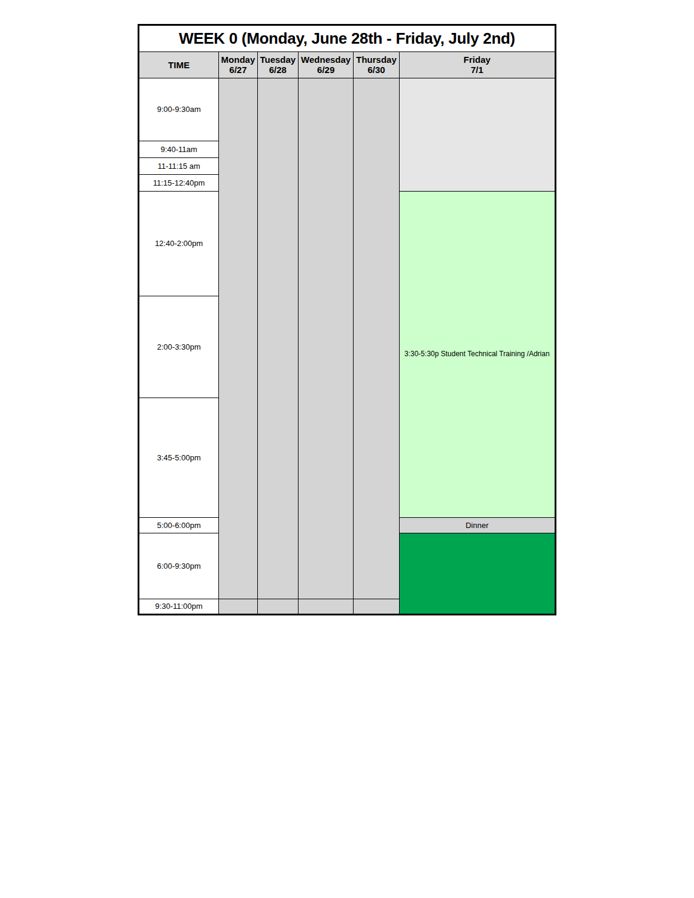| WEEK 0 (Monday, June 28th - Friday, July 2nd) |
| TIME | Monday 6/27 | Tuesday 6/28 | Wednesday 6/29 | Thursday 6/30 | Friday 7/1 |
| 9:00-9:30am | | | | | |
| 9:40-11am |
| 11-11:15 am |
| 11:15-12:40pm |
| 12:40-2:00pm | 3:30-5:30p Student Technical Training /Adrian |
| 2:00-3:30pm |
| 3:45-5:00pm |
| 5:00-6:00pm | Dinner |
| 6:00-9:30pm | |
| 9:30-11:00pm | | | | |